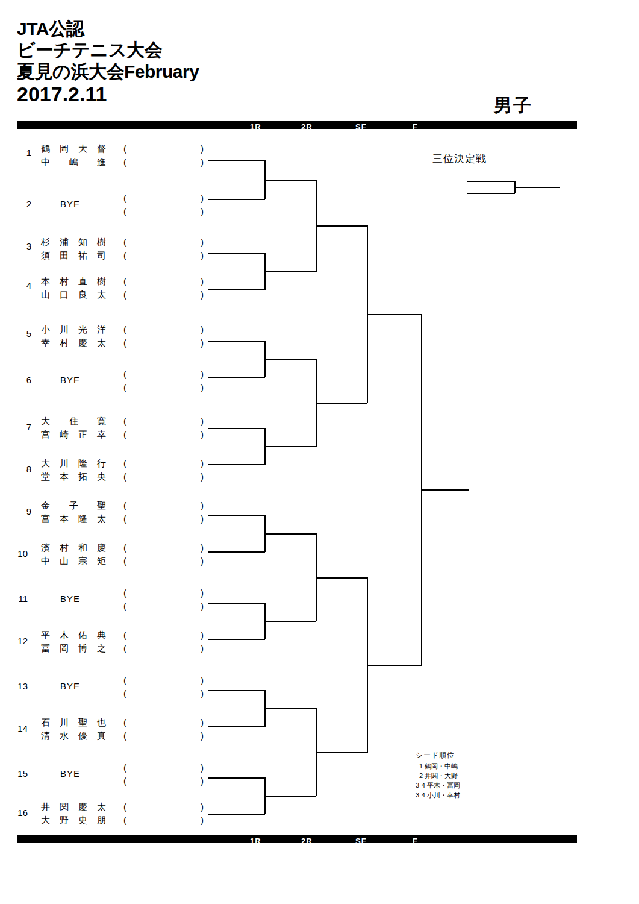JTA公認
ビーチテニス大会
夏見の浜大会February
2017.2.11
男子
1R 2R SF F
1R 2R SF F
三位決定戦
1
鶴　岡　大　督
中　　嶋　　進
(
(
)
)
2
BYE
(
(
)
)
3
杉　浦　知　樹
須　田　祐　司
(
(
)
)
4
本　村　直　樹
山　口　良　太
(
(
)
)
5
小　川　光　洋
幸　村　慶　太
(
(
)
)
6
BYE
(
(
)
)
7
大　　住　　寛
宮　崎　正　幸
(
(
)
)
8
大　川　隆　行
堂　本　拓　央
(
(
)
)
9
金　　子　　聖
宮　本　隆　太
(
(
)
)
10
濱　村　和　慶
中　山　宗　矩
(
(
)
)
11
BYE
(
(
)
)
12
平　木　佑　典
冨　岡　博　之
(
(
)
)
13
BYE
(
(
)
)
14
石　川　聖　也
清　水　優　真
(
(
)
)
15
BYE
(
(
)
)
16
井　関　慶　太
大　野　史　朋
(
(
)
)
シード順位
1 鶴岡・中嶋
2 井関・大野
3-4 平木・冨岡
3-4 小川・幸村